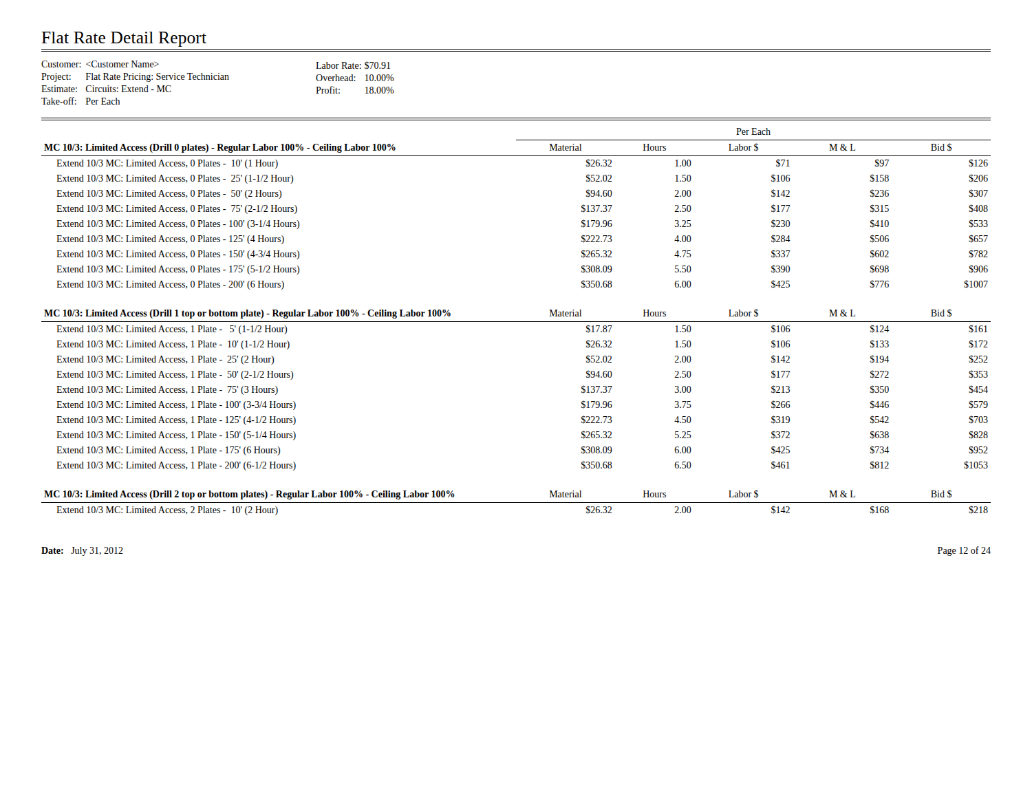Flat Rate Detail Report
| Customer: | <Customer Name> |
| Project: | Flat Rate Pricing: Service Technician |
| Estimate: | Circuits: Extend - MC |
| Take-off: | Per Each |
| Labor Rate: | $70.91 |
| Overhead: | 10.00% |
| Profit: | 18.00% |
| | Per Each |
| MC 10/3: Limited Access (Drill 0 plates) - Regular Labor 100% - Ceiling Labor 100% | Material | Hours | Labor $ | M & L | Bid $ |
| Extend 10/3 MC: Limited Access, 0 Plates - 10' (1 Hour) | $26.32 | 1.00 | $71 | $97 | $126 |
| Extend 10/3 MC: Limited Access, 0 Plates - 25' (1-1/2 Hour) | $52.02 | 1.50 | $106 | $158 | $206 |
| Extend 10/3 MC: Limited Access, 0 Plates - 50' (2 Hours) | $94.60 | 2.00 | $142 | $236 | $307 |
| Extend 10/3 MC: Limited Access, 0 Plates - 75' (2-1/2 Hours) | $137.37 | 2.50 | $177 | $315 | $408 |
| Extend 10/3 MC: Limited Access, 0 Plates - 100' (3-1/4 Hours) | $179.96 | 3.25 | $230 | $410 | $533 |
| Extend 10/3 MC: Limited Access, 0 Plates - 125' (4 Hours) | $222.73 | 4.00 | $284 | $506 | $657 |
| Extend 10/3 MC: Limited Access, 0 Plates - 150' (4-3/4 Hours) | $265.32 | 4.75 | $337 | $602 | $782 |
| Extend 10/3 MC: Limited Access, 0 Plates - 175' (5-1/2 Hours) | $308.09 | 5.50 | $390 | $698 | $906 |
| Extend 10/3 MC: Limited Access, 0 Plates - 200' (6 Hours) | $350.68 | 6.00 | $425 | $776 | $1007 |
| MC 10/3: Limited Access (Drill 1 top or bottom plate) - Regular Labor 100% - Ceiling Labor 100% | Material | Hours | Labor $ | M & L | Bid $ |
| Extend 10/3 MC: Limited Access, 1 Plate - 5' (1-1/2 Hour) | $17.87 | 1.50 | $106 | $124 | $161 |
| Extend 10/3 MC: Limited Access, 1 Plate - 10' (1-1/2 Hour) | $26.32 | 1.50 | $106 | $133 | $172 |
| Extend 10/3 MC: Limited Access, 1 Plate - 25' (2 Hour) | $52.02 | 2.00 | $142 | $194 | $252 |
| Extend 10/3 MC: Limited Access, 1 Plate - 50' (2-1/2 Hours) | $94.60 | 2.50 | $177 | $272 | $353 |
| Extend 10/3 MC: Limited Access, 1 Plate - 75' (3 Hours) | $137.37 | 3.00 | $213 | $350 | $454 |
| Extend 10/3 MC: Limited Access, 1 Plate - 100' (3-3/4 Hours) | $179.96 | 3.75 | $266 | $446 | $579 |
| Extend 10/3 MC: Limited Access, 1 Plate - 125' (4-1/2 Hours) | $222.73 | 4.50 | $319 | $542 | $703 |
| Extend 10/3 MC: Limited Access, 1 Plate - 150' (5-1/4 Hours) | $265.32 | 5.25 | $372 | $638 | $828 |
| Extend 10/3 MC: Limited Access, 1 Plate - 175' (6 Hours) | $308.09 | 6.00 | $425 | $734 | $952 |
| Extend 10/3 MC: Limited Access, 1 Plate - 200' (6-1/2 Hours) | $350.68 | 6.50 | $461 | $812 | $1053 |
| MC 10/3: Limited Access (Drill 2 top or bottom plates) - Regular Labor 100% - Ceiling Labor 100% | Material | Hours | Labor $ | M & L | Bid $ |
| Extend 10/3 MC: Limited Access, 2 Plates - 10' (2 Hour) | $26.32 | 2.00 | $142 | $168 | $218 |
Date: July 31, 2012
Page 12 of 24